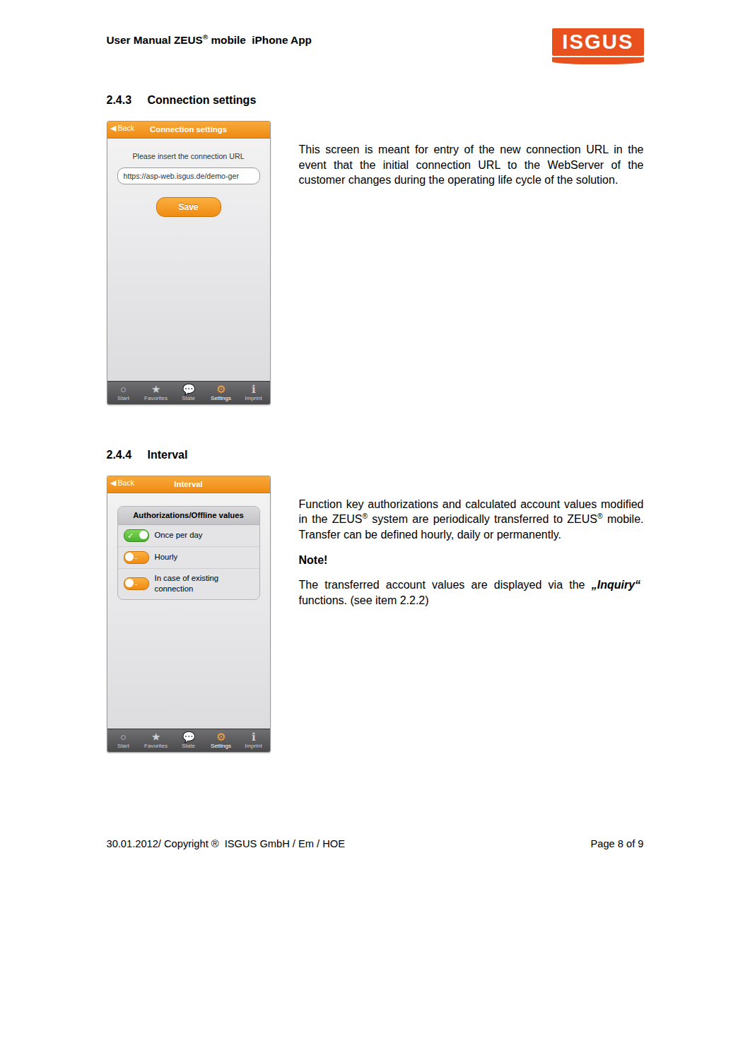User Manual ZEUS® mobile iPhone App
ISGUS
2.4.3 Connection settings
◀ Back Connection settings
Please insert the connection URL
https://asp-web.isgus.de/demo-ger
Save
○Start
★Favorites
💬State
⚙Settings
ℹ Imprint
This screen is meant for entry of the new connection URL in the event that the initial connection URL to the WebServer of the customer changes during the operating life cycle of the solution.
2.4.4 Interval
◀ Back Interval
Authorizations/Offline values
✓ Once per day
- Hourly
- In case of existing connection
○Start
★Favorites
💬State
⚙Settings
ℹ Imprint
Function key authorizations and calculated account values modified in the ZEUS® system are periodically transferred to ZEUS® mobile. Transfer can be defined hourly, daily or permanently.
Note!
The transferred account values are displayed via the „Inquiry“ functions. (see item 2.2.2)
30.01.2012/ Copyright ® ISGUS GmbH / Em / HOE
Page 8 of 9